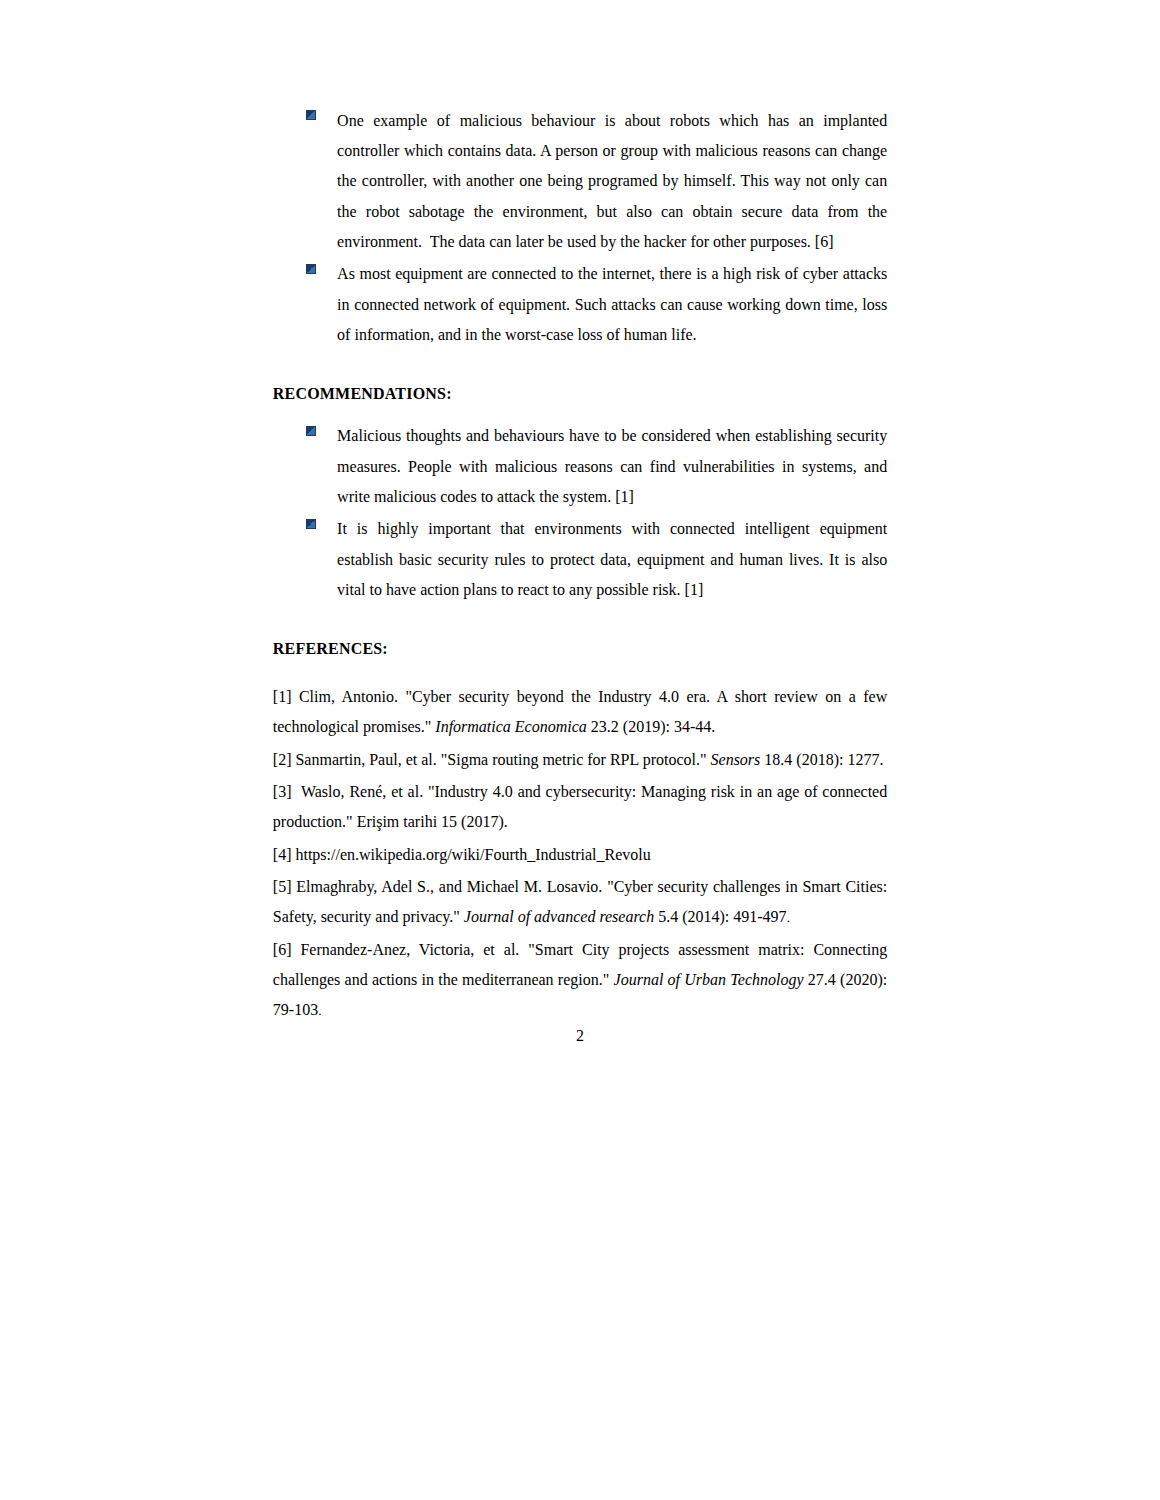One example of malicious behaviour is about robots which has an implanted controller which contains data. A person or group with malicious reasons can change the controller, with another one being programed by himself. This way not only can the robot sabotage the environment, but also can obtain secure data from the environment. The data can later be used by the hacker for other purposes. [6]
As most equipment are connected to the internet, there is a high risk of cyber attacks in connected network of equipment. Such attacks can cause working down time, loss of information, and in the worst-case loss of human life.
RECOMMENDATIONS:
Malicious thoughts and behaviours have to be considered when establishing security measures. People with malicious reasons can find vulnerabilities in systems, and write malicious codes to attack the system. [1]
It is highly important that environments with connected intelligent equipment establish basic security rules to protect data, equipment and human lives. It is also vital to have action plans to react to any possible risk. [1]
REFERENCES:
[1] Clim, Antonio. "Cyber security beyond the Industry 4.0 era. A short review on a few technological promises." Informatica Economica 23.2 (2019): 34-44.
[2] Sanmartin, Paul, et al. "Sigma routing metric for RPL protocol." Sensors 18.4 (2018): 1277.
[3] Waslo, René, et al. "Industry 4.0 and cybersecurity: Managing risk in an age of connected production." Erişim tarihi 15 (2017).
[4] https://en.wikipedia.org/wiki/Fourth_Industrial_Revolu
[5] Elmaghraby, Adel S., and Michael M. Losavio. "Cyber security challenges in Smart Cities: Safety, security and privacy." Journal of advanced research 5.4 (2014): 491-497.
[6] Fernandez-Anez, Victoria, et al. "Smart City projects assessment matrix: Connecting challenges and actions in the mediterranean region." Journal of Urban Technology 27.4 (2020): 79-103.
2